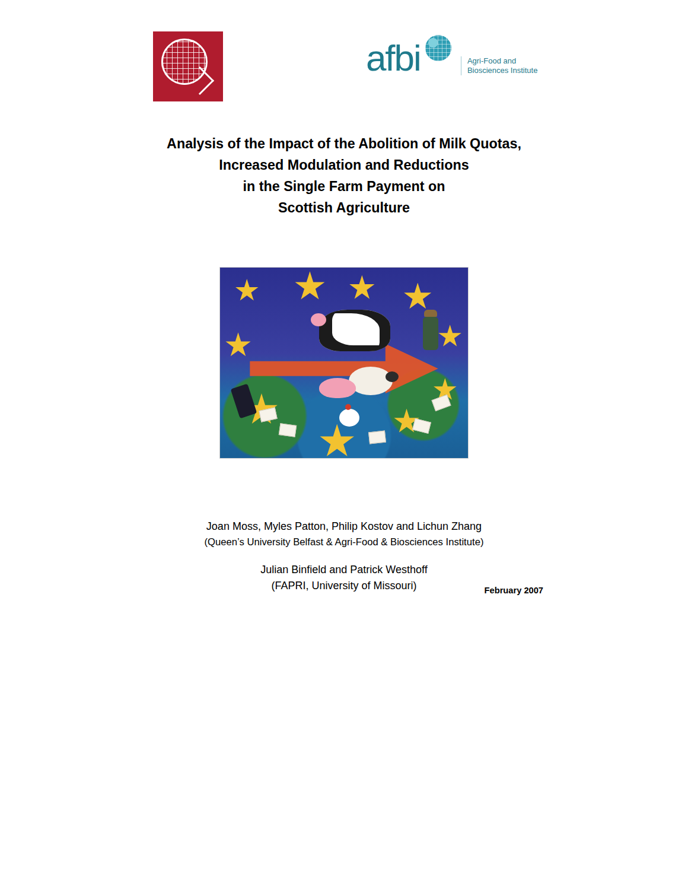afbi
Agri-Food and Biosciences Institute
Analysis of the Impact of the Abolition of Milk Quotas,
Increased Modulation and Reductions
in the Single Farm Payment on
Scottish Agriculture
Joan Moss, Myles Patton, Philip Kostov and Lichun Zhang
(Queen’s University Belfast & Agri-Food & Biosciences Institute)
Julian Binfield and Patrick Westhoff
(FAPRI, University of Missouri)
February 2007